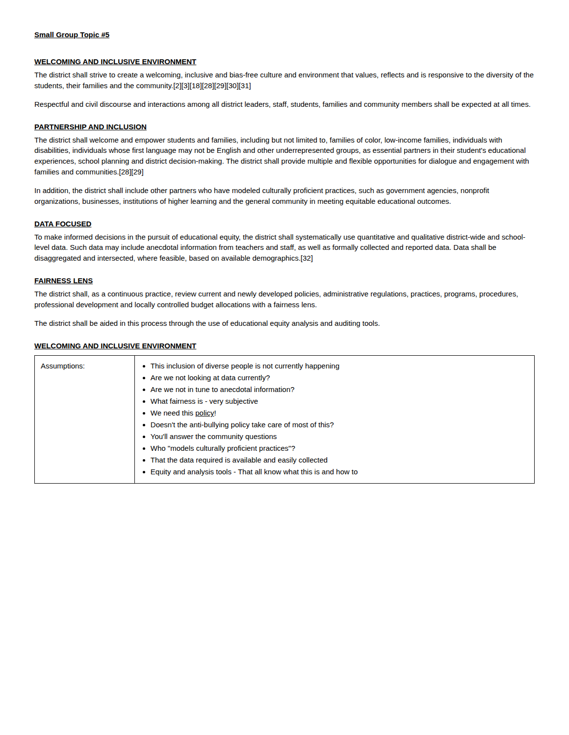Small Group Topic #5
WELCOMING AND INCLUSIVE ENVIRONMENT
The district shall strive to create a welcoming, inclusive and bias-free culture and environment that values, reflects and is responsive to the diversity of the students, their families and the community.[2][3][18][28][29][30][31]
Respectful and civil discourse and interactions among all district leaders, staff, students, families and community members shall be expected at all times.
PARTNERSHIP AND INCLUSION
The district shall welcome and empower students and families, including but not limited to, families of color, low-income families, individuals with disabilities, individuals whose first language may not be English and other underrepresented groups, as essential partners in their student's educational experiences, school planning and district decision-making. The district shall provide multiple and flexible opportunities for dialogue and engagement with families and communities.[28][29]
In addition, the district shall include other partners who have modeled culturally proficient practices, such as government agencies, nonprofit organizations, businesses, institutions of higher learning and the general community in meeting equitable educational outcomes.
DATA FOCUSED
To make informed decisions in the pursuit of educational equity, the district shall systematically use quantitative and qualitative district-wide and school-level data. Such data may include anecdotal information from teachers and staff, as well as formally collected and reported data. Data shall be disaggregated and intersected, where feasible, based on available demographics.[32]
FAIRNESS LENS
The district shall, as a continuous practice, review current and newly developed policies, administrative regulations, practices, programs, procedures, professional development and locally controlled budget allocations with a fairness lens.
The district shall be aided in this process through the use of educational equity analysis and auditing tools.
WELCOMING AND INCLUSIVE ENVIRONMENT
| Assumptions: | This inclusion of diverse people is not currently happening Are we not looking at data currently? Are we not in tune to anecdotal information? What fairness is - very subjective We need this policy ! Doesn't the anti-bullying policy take care of most of this? You'll answer the community questions Who "models culturally proficient practices"? That the data required is available and easily collected Equity and analysis tools - That all know what this is and how to |